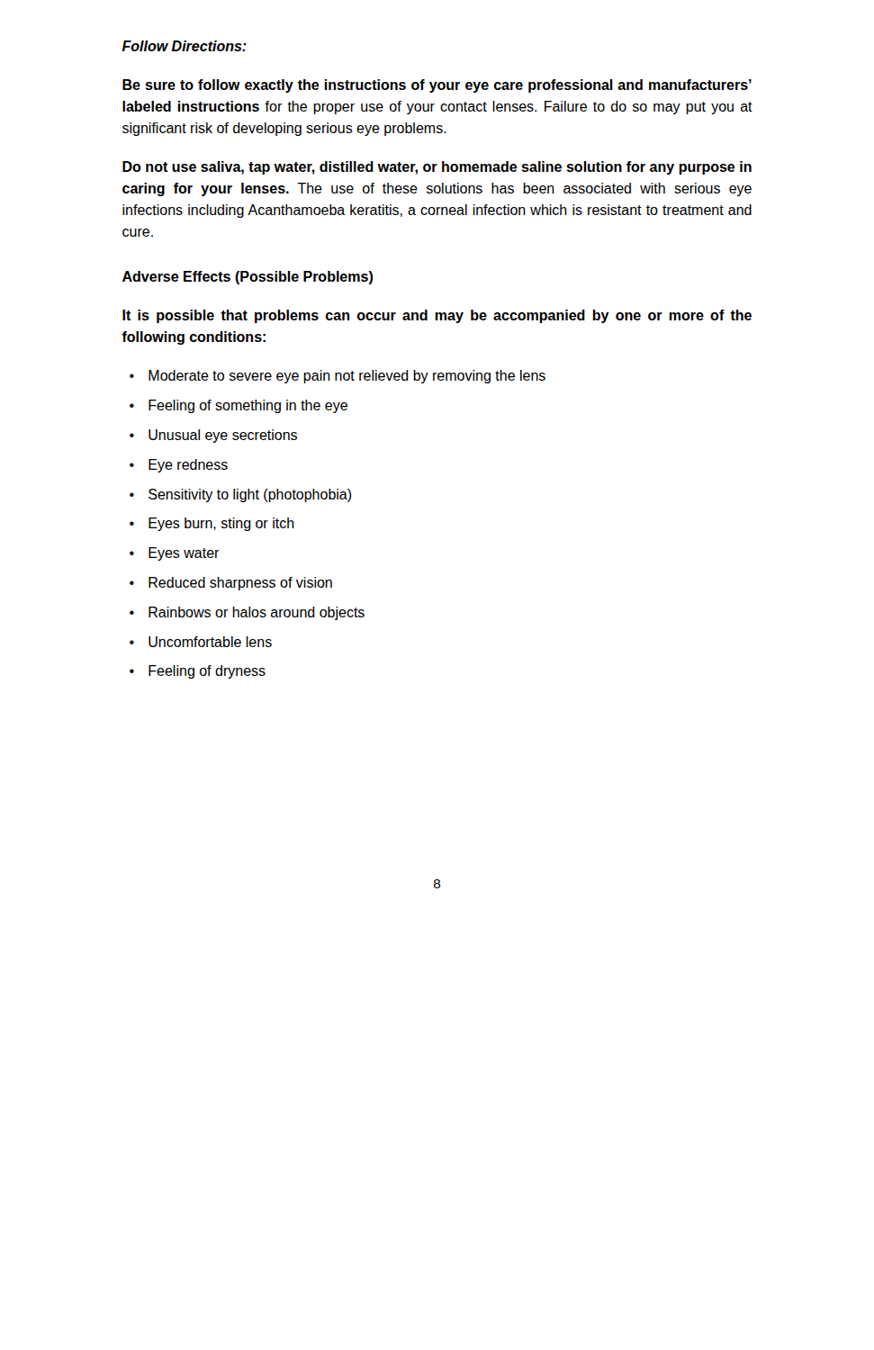Follow Directions:
Be sure to follow exactly the instructions of your eye care professional and manufacturers’ labeled instructions for the proper use of your contact lenses. Failure to do so may put you at significant risk of developing serious eye problems.
Do not use saliva, tap water, distilled water, or homemade saline solution for any purpose in caring for your lenses. The use of these solutions has been associated with serious eye infections including Acanthamoeba keratitis, a corneal infection which is resistant to treatment and cure.
Adverse Effects (Possible Problems)
It is possible that problems can occur and may be accompanied by one or more of the following conditions:
Moderate to severe eye pain not relieved by removing the lens
Feeling of something in the eye
Unusual eye secretions
Eye redness
Sensitivity to light (photophobia)
Eyes burn, sting or itch
Eyes water
Reduced sharpness of vision
Rainbows or halos around objects
Uncomfortable lens
Feeling of dryness
8